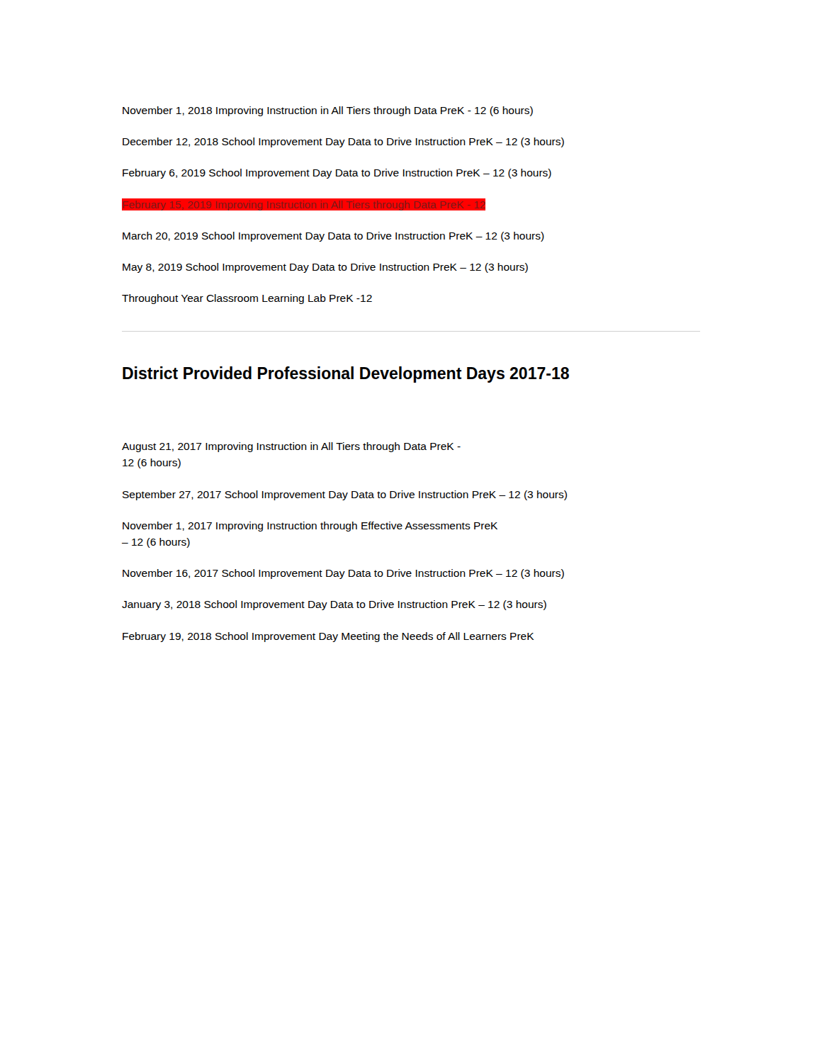November 1, 2018 Improving Instruction in All Tiers through Data PreK - 12 (6 hours)
December 12, 2018 School Improvement Day Data to Drive Instruction PreK – 12 (3 hours)
February 6, 2019 School Improvement Day Data to Drive Instruction PreK – 12 (3 hours)
February 15, 2019 Improving Instruction in All Tiers through Data PreK - 12
March 20, 2019 School Improvement Day Data to Drive Instruction PreK – 12 (3 hours)
May 8, 2019 School Improvement Day Data to Drive Instruction PreK – 12 (3 hours)
Throughout Year Classroom Learning Lab PreK -12
District Provided Professional Development Days 2017-18
August 21, 2017 Improving Instruction in All Tiers through Data PreK -
12 (6 hours)
September 27, 2017 School Improvement Day Data to Drive Instruction PreK – 12 (3 hours)
November 1, 2017 Improving Instruction through Effective Assessments PreK
– 12 (6 hours)
November 16, 2017 School Improvement Day Data to Drive Instruction PreK – 12 (3 hours)
January 3, 2018 School Improvement Day Data to Drive Instruction PreK – 12 (3 hours)
February 19, 2018 School Improvement Day Meeting the Needs of All Learners PreK